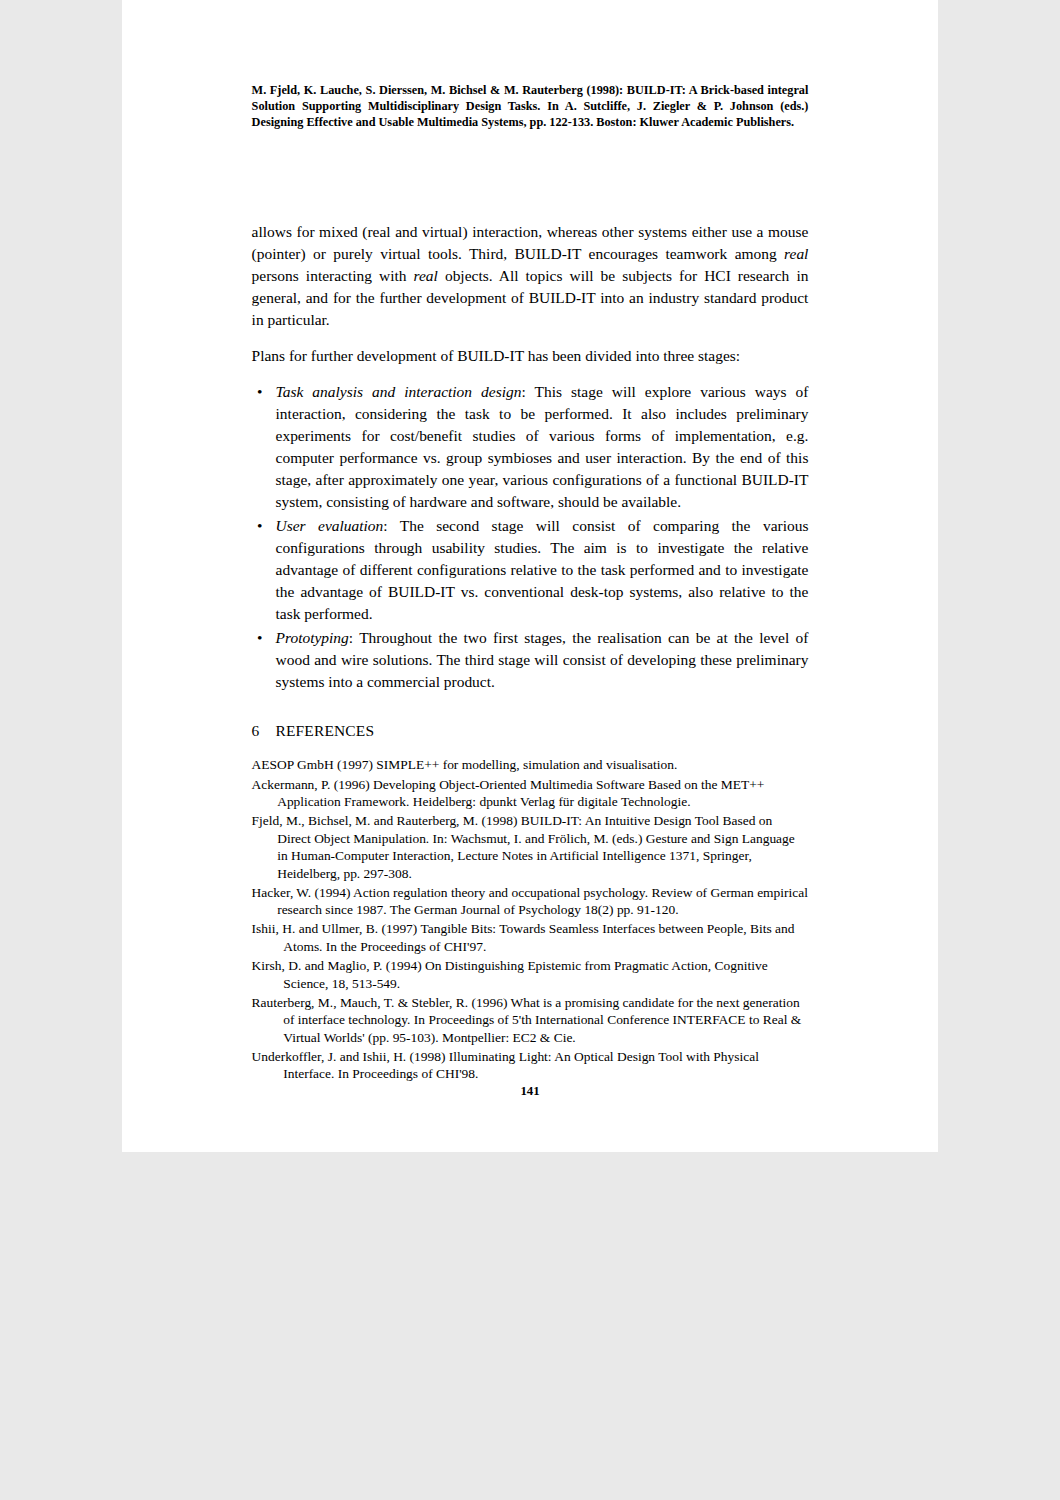M. Fjeld, K. Lauche, S. Dierssen, M. Bichsel & M. Rauterberg (1998): BUILD-IT: A Brick-based integral Solution Supporting Multidisciplinary Design Tasks. In A. Sutcliffe, J. Ziegler & P. Johnson (eds.) Designing Effective and Usable Multimedia Systems, pp. 122-133. Boston: Kluwer Academic Publishers.
allows for mixed (real and virtual) interaction, whereas other systems either use a mouse (pointer) or purely virtual tools. Third, BUILD-IT encourages teamwork among real persons interacting with real objects. All topics will be subjects for HCI research in general, and for the further development of BUILD-IT into an industry standard product in particular.
Plans for further development of BUILD-IT has been divided into three stages:
Task analysis and interaction design: This stage will explore various ways of interaction, considering the task to be performed. It also includes preliminary experiments for cost/benefit studies of various forms of implementation, e.g. computer performance vs. group symbioses and user interaction. By the end of this stage, after approximately one year, various configurations of a functional BUILD-IT system, consisting of hardware and software, should be available.
User evaluation: The second stage will consist of comparing the various configurations through usability studies. The aim is to investigate the relative advantage of different configurations relative to the task performed and to investigate the advantage of BUILD-IT vs. conventional desk-top systems, also relative to the task performed.
Prototyping: Throughout the two first stages, the realisation can be at the level of wood and wire solutions. The third stage will consist of developing these preliminary systems into a commercial product.
6 REFERENCES
AESOP GmbH (1997) SIMPLE++ for modelling, simulation and visualisation.
Ackermann, P. (1996) Developing Object-Oriented Multimedia Software Based on the MET++ Application Framework. Heidelberg: dpunkt Verlag für digitale Technologie.
Fjeld, M., Bichsel, M. and Rauterberg, M. (1998) BUILD-IT: An Intuitive Design Tool Based on Direct Object Manipulation. In: Wachsmut, I. and Frölich, M. (eds.) Gesture and Sign Language in Human-Computer Interaction, Lecture Notes in Artificial Intelligence 1371, Springer, Heidelberg, pp. 297-308.
Hacker, W. (1994) Action regulation theory and occupational psychology. Review of German empirical research since 1987. The German Journal of Psychology 18(2) pp. 91-120.
Ishii, H. and Ullmer, B. (1997) Tangible Bits: Towards Seamless Interfaces between People, Bits and Atoms. In the Proceedings of CHI'97.
Kirsh, D. and Maglio, P. (1994) On Distinguishing Epistemic from Pragmatic Action, Cognitive Science, 18, 513-549.
Rauterberg, M., Mauch, T. & Stebler, R. (1996) What is a promising candidate for the next generation of interface technology. In Proceedings of 5'th International Conference INTERFACE to Real & Virtual Worlds' (pp. 95-103). Montpellier: EC2 & Cie.
Underkoffler, J. and Ishii, H. (1998) Illuminating Light: An Optical Design Tool with Physical Interface. In Proceedings of CHI'98.
141